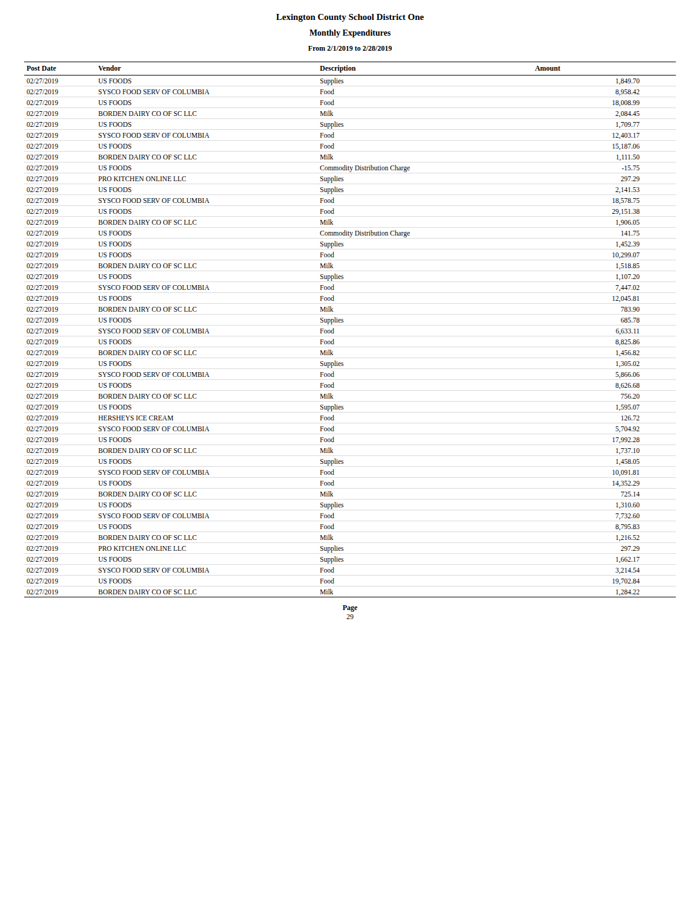Lexington County School District One
Monthly Expenditures
From 2/1/2019 to 2/28/2019
| Post Date | Vendor | Description | Amount |
| --- | --- | --- | --- |
| 02/27/2019 | US FOODS | Supplies | 1,849.70 |
| 02/27/2019 | SYSCO FOOD SERV OF COLUMBIA | Food | 8,958.42 |
| 02/27/2019 | US FOODS | Food | 18,008.99 |
| 02/27/2019 | BORDEN DAIRY CO OF SC LLC | Milk | 2,084.45 |
| 02/27/2019 | US FOODS | Supplies | 1,709.77 |
| 02/27/2019 | SYSCO FOOD SERV OF COLUMBIA | Food | 12,403.17 |
| 02/27/2019 | US FOODS | Food | 15,187.06 |
| 02/27/2019 | BORDEN DAIRY CO OF SC LLC | Milk | 1,111.50 |
| 02/27/2019 | US FOODS | Commodity Distribution Charge | -15.75 |
| 02/27/2019 | PRO KITCHEN ONLINE LLC | Supplies | 297.29 |
| 02/27/2019 | US FOODS | Supplies | 2,141.53 |
| 02/27/2019 | SYSCO FOOD SERV OF COLUMBIA | Food | 18,578.75 |
| 02/27/2019 | US FOODS | Food | 29,151.38 |
| 02/27/2019 | BORDEN DAIRY CO OF SC LLC | Milk | 1,906.05 |
| 02/27/2019 | US FOODS | Commodity Distribution Charge | 141.75 |
| 02/27/2019 | US FOODS | Supplies | 1,452.39 |
| 02/27/2019 | US FOODS | Food | 10,299.07 |
| 02/27/2019 | BORDEN DAIRY CO OF SC LLC | Milk | 1,518.85 |
| 02/27/2019 | US FOODS | Supplies | 1,107.20 |
| 02/27/2019 | SYSCO FOOD SERV OF COLUMBIA | Food | 7,447.02 |
| 02/27/2019 | US FOODS | Food | 12,045.81 |
| 02/27/2019 | BORDEN DAIRY CO OF SC LLC | Milk | 783.90 |
| 02/27/2019 | US FOODS | Supplies | 685.78 |
| 02/27/2019 | SYSCO FOOD SERV OF COLUMBIA | Food | 6,633.11 |
| 02/27/2019 | US FOODS | Food | 8,825.86 |
| 02/27/2019 | BORDEN DAIRY CO OF SC LLC | Milk | 1,456.82 |
| 02/27/2019 | US FOODS | Supplies | 1,305.02 |
| 02/27/2019 | SYSCO FOOD SERV OF COLUMBIA | Food | 5,866.06 |
| 02/27/2019 | US FOODS | Food | 8,626.68 |
| 02/27/2019 | BORDEN DAIRY CO OF SC LLC | Milk | 756.20 |
| 02/27/2019 | US FOODS | Supplies | 1,595.07 |
| 02/27/2019 | HERSHEYS ICE CREAM | Food | 126.72 |
| 02/27/2019 | SYSCO FOOD SERV OF COLUMBIA | Food | 5,704.92 |
| 02/27/2019 | US FOODS | Food | 17,992.28 |
| 02/27/2019 | BORDEN DAIRY CO OF SC LLC | Milk | 1,737.10 |
| 02/27/2019 | US FOODS | Supplies | 1,458.05 |
| 02/27/2019 | SYSCO FOOD SERV OF COLUMBIA | Food | 10,091.81 |
| 02/27/2019 | US FOODS | Food | 14,352.29 |
| 02/27/2019 | BORDEN DAIRY CO OF SC LLC | Milk | 725.14 |
| 02/27/2019 | US FOODS | Supplies | 1,310.60 |
| 02/27/2019 | SYSCO FOOD SERV OF COLUMBIA | Food | 7,732.60 |
| 02/27/2019 | US FOODS | Food | 8,795.83 |
| 02/27/2019 | BORDEN DAIRY CO OF SC LLC | Milk | 1,216.52 |
| 02/27/2019 | PRO KITCHEN ONLINE LLC | Supplies | 297.29 |
| 02/27/2019 | US FOODS | Supplies | 1,662.17 |
| 02/27/2019 | SYSCO FOOD SERV OF COLUMBIA | Food | 3,214.54 |
| 02/27/2019 | US FOODS | Food | 19,702.84 |
| 02/27/2019 | BORDEN DAIRY CO OF SC LLC | Milk | 1,284.22 |
Page
29